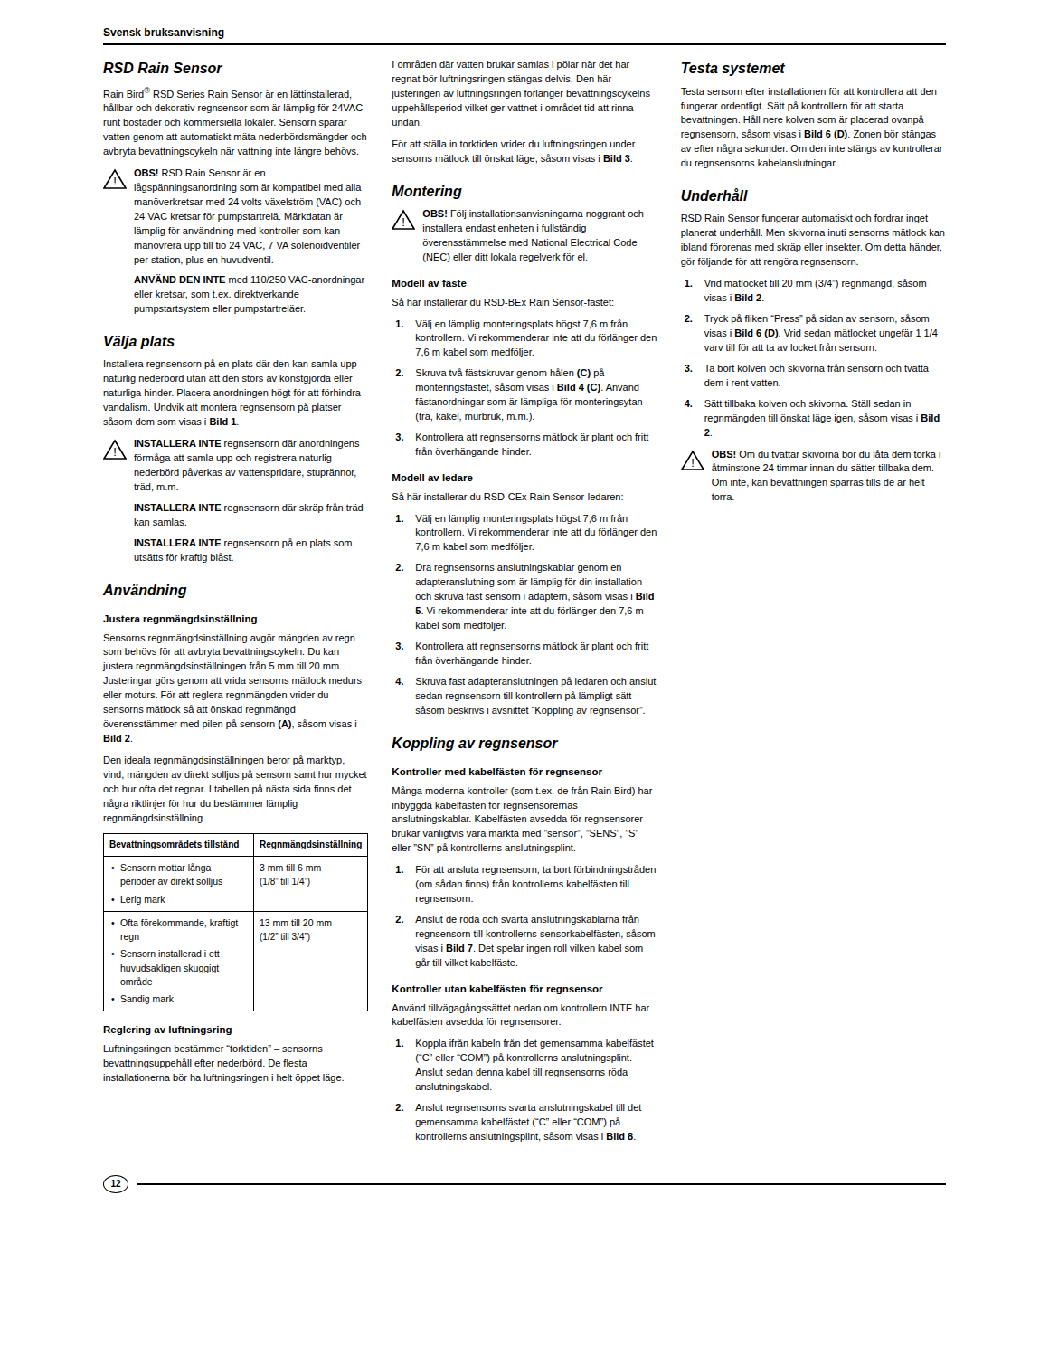Svensk bruksanvisning
RSD Rain Sensor
Rain Bird® RSD Series Rain Sensor är en lättinstallerad, hållbar och dekorativ regnsensor som är lämplig för 24VAC runt bostäder och kommersiella lokaler. Sensorn sparar vatten genom att automatiskt mäta nederbördsmängder och avbryta bevattningscykeln när vattning inte längre behövs.
!
OBS! RSD Rain Sensor är en lågspänningsanordning som är kompatibel med alla manöverkretsar med 24 volts växelström (VAC) och 24 VAC kretsar för pumpstartrelä. Märkdatan är lämplig för användning med kontroller som kan manövrera upp till tio 24 VAC, 7 VA solenoidventiler per station, plus en huvudventil.
ANVÄND DEN INTE med 110/250 VAC-anordningar eller kretsar, som t.ex. direktverkande pumpstartsystem eller pumpstartreläer.
Välja plats
Installera regnsensorn på en plats där den kan samla upp naturlig nederbörd utan att den störs av konstgjorda eller naturliga hinder. Placera anordningen högt för att förhindra vandalism. Undvik att montera regnsensorn på platser såsom dem som visas i Bild 1.
!
INSTALLERA INTE regnsensorn där anordningens förmåga att samla upp och registrera naturlig nederbörd påverkas av vattenspridare, stuprännor, träd, m.m.
INSTALLERA INTE regnsensorn där skräp från träd kan samlas.
INSTALLERA INTE regnsensorn på en plats som utsätts för kraftig blåst.
Användning
Justera regnmängdsinställning
Sensorns regnmängdsinställning avgör mängden av regn som behövs för att avbryta bevattningscykeln. Du kan justera regnmängdsinställningen från 5 mm till 20 mm. Justeringar görs genom att vrida sensorns mätlock medurs eller moturs. För att reglera regnmängden vrider du sensorns mätlock så att önskad regnmängd överensstämmer med pilen på sensorn (A), såsom visas i Bild 2.
Den ideala regnmängdsinställningen beror på marktyp, vind, mängden av direkt solljus på sensorn samt hur mycket och hur ofta det regnar. I tabellen på nästa sida finns det några riktlinjer för hur du bestämmer lämplig regnmängdsinställning.
| Bevattningsområdets tillstånd | Regnmängdsinställning |
| --- | --- |
| Sensorn mottar långa perioder av direkt solljus Lerig mark | 3 mm till 6 mm (1/8” till 1/4”) |
| Ofta förekommande, kraftigt regn Sensorn installerad i ett huvudsakligen skuggigt område Sandig mark | 13 mm till 20 mm (1/2” till 3/4”) |
Reglering av luftningsring
Luftningsringen bestämmer “torktiden” – sensorns bevattningsuppehåll efter nederbörd. De flesta installationerna bör ha luftningsringen i helt öppet läge.
I områden där vatten brukar samlas i pölar när det har regnat bör luftningsringen stängas delvis. Den här justeringen av luftningsringen förlänger bevattningscykelns uppehållsperiod vilket ger vattnet i området tid att rinna undan.
För att ställa in torktiden vrider du luftningsringen under sensorns mätlock till önskat läge, såsom visas i Bild 3.
Montering
!
OBS! Följ installationsanvisningarna noggrant och installera endast enheten i fullständig överensstämmelse med National Electrical Code (NEC) eller ditt lokala regelverk för el.
Modell av fäste
Så här installerar du RSD-BEx Rain Sensor-fästet:
Välj en lämplig monteringsplats högst 7,6 m från kontrollern. Vi rekommenderar inte att du förlänger den 7,6 m kabel som medföljer.
Skruva två fästskruvar genom hålen (C) på monteringsfästet, såsom visas i Bild 4 (C). Använd fästanordningar som är lämpliga för monteringsytan (trä, kakel, murbruk, m.m.).
Kontrollera att regnsensorns mätlock är plant och fritt från överhängande hinder.
Modell av ledare
Så här installerar du RSD-CEx Rain Sensor-ledaren:
Välj en lämplig monteringsplats högst 7,6 m från kontrollern. Vi rekommenderar inte att du förlänger den 7,6 m kabel som medföljer.
Dra regnsensorns anslutningskablar genom en adapteranslutning som är lämplig för din installation och skruva fast sensorn i adaptern, såsom visas i Bild 5. Vi rekommenderar inte att du förlänger den 7,6 m kabel som medföljer.
Kontrollera att regnsensorns mätlock är plant och fritt från överhängande hinder.
Skruva fast adapteranslutningen på ledaren och anslut sedan regnsensorn till kontrollern på lämpligt sätt såsom beskrivs i avsnittet “Koppling av regnsensor”.
Koppling av regnsensor
Kontroller med kabelfästen för regnsensor
Många moderna kontroller (som t.ex. de från Rain Bird) har inbyggda kabelfästen för regnsensorernas anslutningskablar. Kabelfästen avsedda för regnsensorer brukar vanligtvis vara märkta med ”sensor”, ”SENS”, ”S” eller ”SN” på kontrollerns anslutningsplint.
För att ansluta regnsensorn, ta bort förbindningstråden (om sådan finns) från kontrollerns kabelfästen till regnsensorn.
Anslut de röda och svarta anslutningskablarna från regnsensorn till kontrollerns sensorkabelfästen, såsom visas i Bild 7. Det spelar ingen roll vilken kabel som går till vilket kabelfäste.
Kontroller utan kabelfästen för regnsensor
Använd tillvägagångssättet nedan om kontrollern INTE har kabelfästen avsedda för regnsensorer.
Koppla ifrån kabeln från det gemensamma kabelfästet (“C” eller “COM”) på kontrollerns anslutningsplint. Anslut sedan denna kabel till regnsensorns röda anslutningskabel.
Anslut regnsensorns svarta anslutningskabel till det gemensamma kabelfästet (“C” eller “COM”) på kontrollerns anslutningsplint, såsom visas i Bild 8.
Testa systemet
Testa sensorn efter installationen för att kontrollera att den fungerar ordentligt. Sätt på kontrollern för att starta bevattningen. Håll nere kolven som är placerad ovanpå regnsensorn, såsom visas i Bild 6 (D). Zonen bör stängas av efter några sekunder. Om den inte stängs av kontrollerar du regnsensorns kabelanslutningar.
Underhåll
RSD Rain Sensor fungerar automatiskt och fordrar inget planerat underhåll. Men skivorna inuti sensorns mätlock kan ibland förorenas med skräp eller insekter. Om detta händer, gör följande för att rengöra regnsensorn.
Vrid mätlocket till 20 mm (3/4”) regnmängd, såsom visas i Bild 2.
Tryck på fliken “Press” på sidan av sensorn, såsom visas i Bild 6 (D). Vrid sedan mätlocket ungefär 1 1/4 varv till för att ta av locket från sensorn.
Ta bort kolven och skivorna från sensorn och tvätta dem i rent vatten.
Sätt tillbaka kolven och skivorna. Ställ sedan in regnmängden till önskat läge igen, såsom visas i Bild 2.
!
OBS! Om du tvättar skivorna bör du låta dem torka i åtminstone 24 timmar innan du sätter tillbaka dem. Om inte, kan bevattningen spärras tills de är helt torra.
12